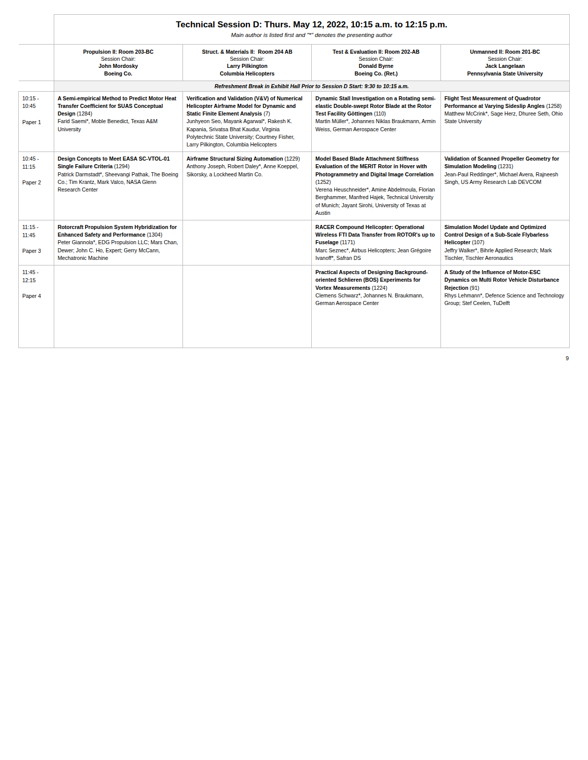| | Technical Session D: Thurs. May 12, 2022, 10:15 a.m. to 12:15 p.m. Main author is listed first and "*" denotes the presenting author |
| | Propulsion II: Room 203-BC Session Chair: John Mordosky Boeing Co. | Struct. & Materials II: Room 204 AB Session Chair: Larry Pilkington Columbia Helicopters | Test & Evaluation II: Room 202-AB Session Chair: Donald Byrne Boeing Co. (Ret.) | Unmanned II: Room 201-BC Session Chair: Jack Langelaan Pennsylvania State University |
| | Refreshment Break in Exhibit Hall Prior to Session D Start: 9:30 to 10:15 a.m. |
| 10:15 - 10:45 Paper 1 | A Semi-empirical Method to Predict Motor Heat Transfer Coefficient for SUAS Conceptual Design (1284) Farid Saemi*, Moble Benedict, Texas A&M University | Verification and Validation (V&V) of Numerical Helicopter Airframe Model for Dynamic and Static Finite Element Analysis (7) Junhyeon Seo, Mayank Agarwal*, Rakesh K. Kapania, Srivatsa Bhat Kaudur, Virginia Polytechnic State University; Courtney Fisher, Larry Pilkington, Columbia Helicopters | Dynamic Stall Investigation on a Rotating semi-elastic Double-swept Rotor Blade at the Rotor Test Facility Göttingen (110) Martin Müller*, Johannes Niklas Braukmann, Armin Weiss, German Aerospace Center | Flight Test Measurement of Quadrotor Performance at Varying Sideslip Angles (1258) Matthew McCrink*, Sage Herz, Dhuree Seth, Ohio State University |
| 10:45 - 11:15 Paper 2 | Design Concepts to Meet EASA SC-VTOL-01 Single Failure Criteria (1294) Patrick Darmstadt*, Sheevangi Pathak, The Boeing Co.; Tim Krantz, Mark Valco, NASA Glenn Research Center | Airframe Structural Sizing Automation (1229) Anthony Joseph, Robert Daley*, Anne Koeppel, Sikorsky, a Lockheed Martin Co. | Model Based Blade Attachment Stiffness Evaluation of the MERIT Rotor in Hover with Photogrammetry and Digital Image Correlation (1252) Verena Heuschneider*, Amine Abdelmoula, Florian Berghammer, Manfred Hajek, Technical University of Munich; Jayant Sirohi, University of Texas at Austin | Validation of Scanned Propeller Geometry for Simulation Modeling (1231) Jean-Paul Reddinger*, Michael Avera, Rajneesh Singh, US Army Research Lab DEVCOM |
| 11:15 - 11:45 Paper 3 | Rotorcraft Propulsion System Hybridization for Enhanced Safety and Performance (1304) Peter Giannola*, EDG Propulsion LLC; Mars Chan, Dewer; John C. Ho, Expert; Gerry McCann, Mechatronic Machine | | RACER Compound Helicopter: Operational Wireless FTI Data Transfer from ROTOR's up to Fuselage (1171) Marc Seznec*, Airbus Helicopters; Jean Grégoire Ivanoff*, Safran DS | Simulation Model Update and Optimized Control Design of a Sub-Scale Flybarless Helicopter (107) Jeffry Walker*, Bihrle Applied Research; Mark Tischler, Tischler Aeronautics |
| 11:45 - 12:15 Paper 4 | | | Practical Aspects of Designing Background-oriented Schlieren (BOS) Experiments for Vortex Measurements (1224) Clemens Schwarz*, Johannes N. Braukmann, German Aerospace Center | A Study of the Influence of Motor-ESC Dynamics on Multi Rotor Vehicle Disturbance Rejection (91) Rhys Lehmann*, Defence Science and Technology Group; Stef Ceelen, TuDelft |
9